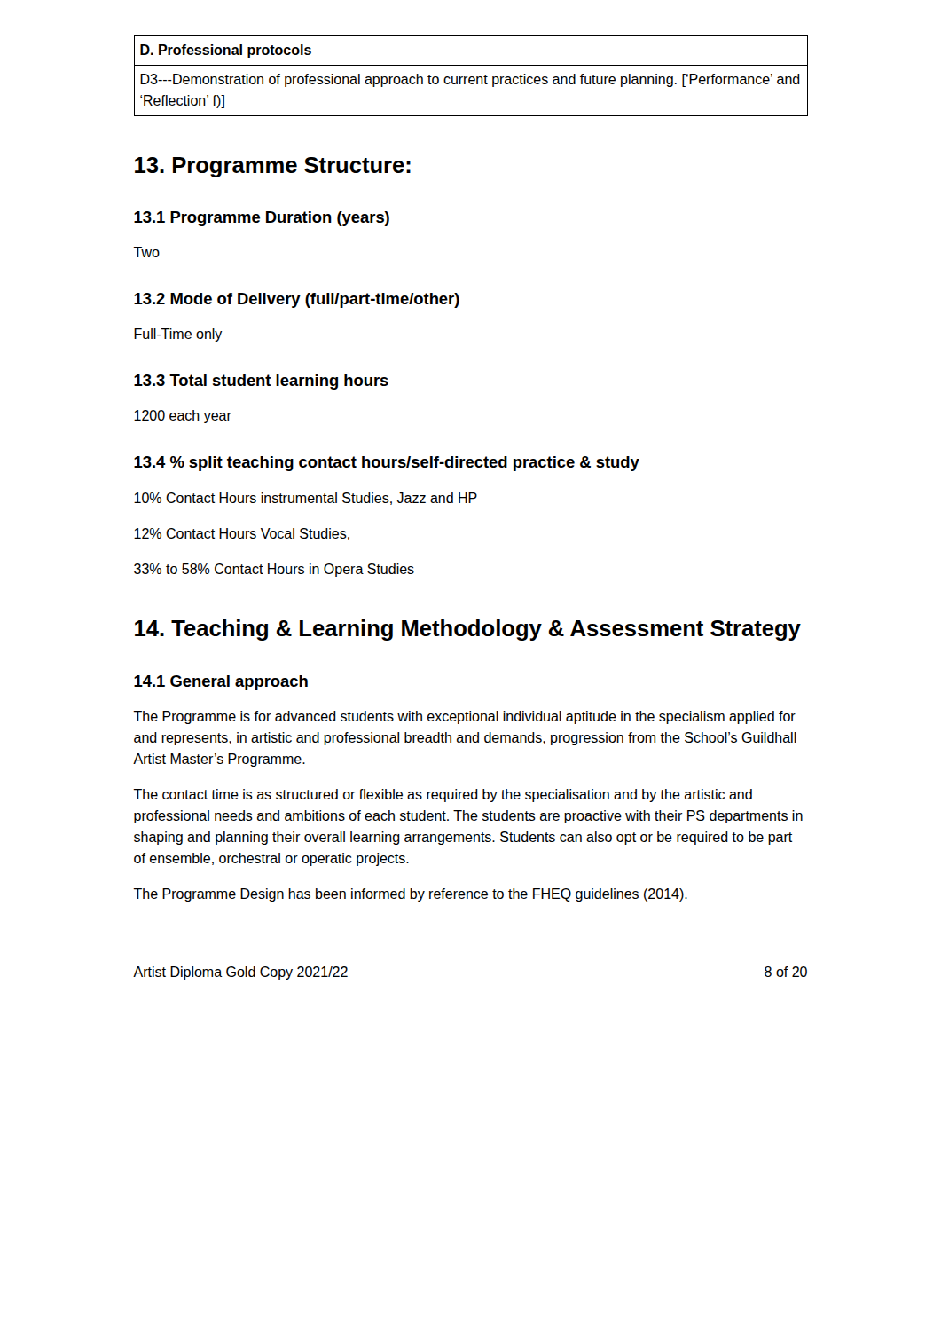| D. Professional protocols |
| --- |
| D3---Demonstration of professional approach to current practices and future planning. [‘Performance’ and ‘Reflection’ f)] |
13. Programme Structure:
13.1 Programme Duration (years)
Two
13.2 Mode of Delivery (full/part-time/other)
Full-Time only
13.3 Total student learning hours
1200 each year
13.4 % split teaching contact hours/self-directed practice & study
10% Contact Hours instrumental Studies, Jazz and HP
12% Contact Hours Vocal Studies,
33% to 58% Contact Hours in Opera Studies
14. Teaching & Learning Methodology & Assessment Strategy
14.1 General approach
The Programme is for advanced students with exceptional individual aptitude in the specialism applied for and represents, in artistic and professional breadth and demands, progression from the School’s Guildhall Artist Master’s Programme.
The contact time is as structured or flexible as required by the specialisation and by the artistic and professional needs and ambitions of each student. The students are proactive with their PS departments in shaping and planning their overall learning arrangements. Students can also opt or be required to be part of ensemble, orchestral or operatic projects.
The Programme Design has been informed by reference to the FHEQ guidelines (2014).
Artist Diploma Gold Copy 2021/22 8 of 20